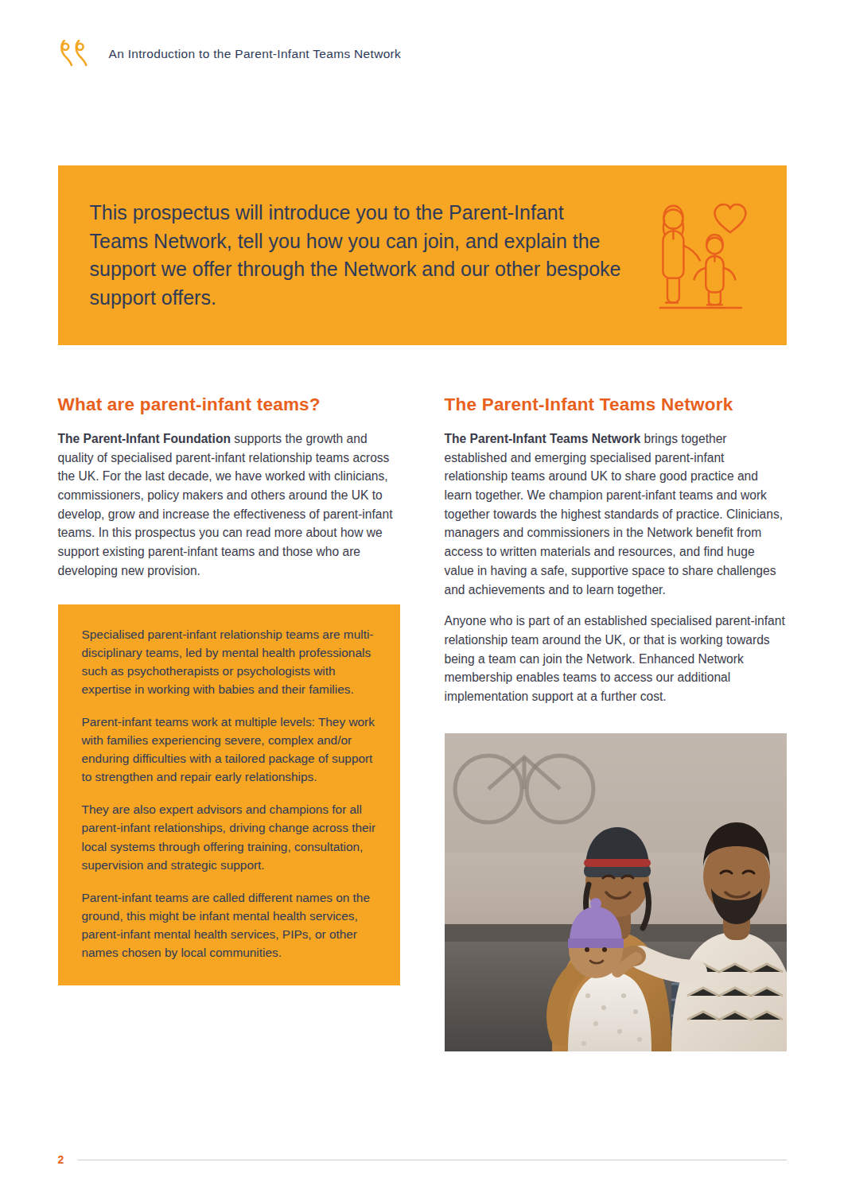An Introduction to the Parent-Infant Teams Network
This prospectus will introduce you to the Parent-Infant Teams Network, tell you how you can join, and explain the support we offer through the Network and our other bespoke support offers.
What are parent-infant teams?
The Parent-Infant Foundation supports the growth and quality of specialised parent-infant relationship teams across the UK. For the last decade, we have worked with clinicians, commissioners, policy makers and others around the UK to develop, grow and increase the effectiveness of parent-infant teams. In this prospectus you can read more about how we support existing parent-infant teams and those who are developing new provision.
Specialised parent-infant relationship teams are multi-disciplinary teams, led by mental health professionals such as psychotherapists or psychologists with expertise in working with babies and their families.
Parent-infant teams work at multiple levels: They work with families experiencing severe, complex and/or enduring difficulties with a tailored package of support to strengthen and repair early relationships.
They are also expert advisors and champions for all parent-infant relationships, driving change across their local systems through offering training, consultation, supervision and strategic support.
Parent-infant teams are called different names on the ground, this might be infant mental health services, parent-infant mental health services, PIPs, or other names chosen by local communities.
The Parent-Infant Teams Network
The Parent-Infant Teams Network brings together established and emerging specialised parent-infant relationship teams around UK to share good practice and learn together. We champion parent-infant teams and work together towards the highest standards of practice. Clinicians, managers and commissioners in the Network benefit from access to written materials and resources, and find huge value in having a safe, supportive space to share challenges and achievements and to learn together.
Anyone who is part of an established specialised parent-infant relationship team around the UK, or that is working towards being a team can join the Network. Enhanced Network membership enables teams to access our additional implementation support at a further cost.
2